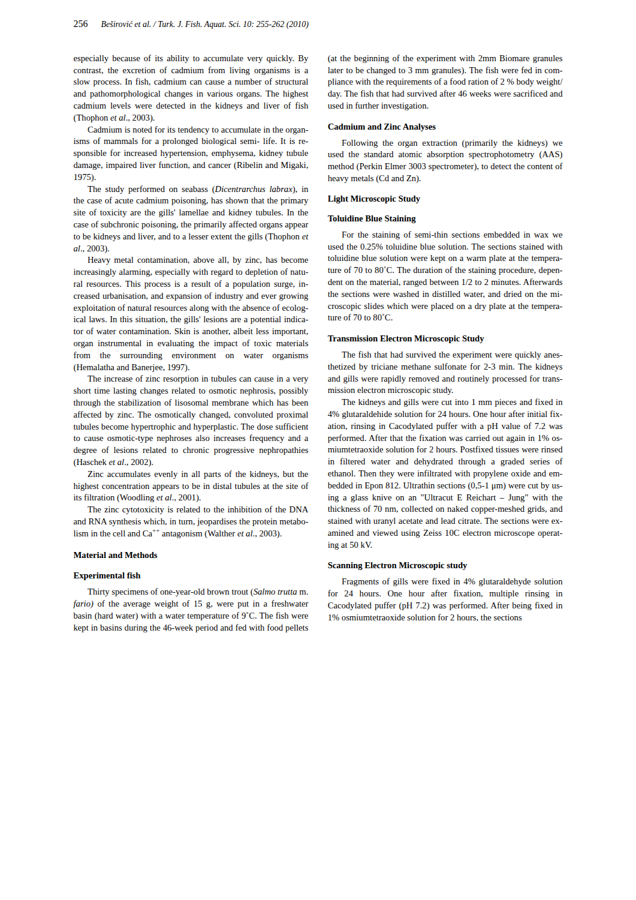256 Beširović et al. / Turk. J. Fish. Aquat. Sci. 10: 255-262 (2010)
especially because of its ability to accumulate very quickly. By contrast, the excretion of cadmium from living organisms is a slow process. In fish, cadmium can cause a number of structural and pathomorphological changes in various organs. The highest cadmium levels were detected in the kidneys and liver of fish (Thophon et al., 2003).
Cadmium is noted for its tendency to accumulate in the organisms of mammals for a prolonged biological semi- life. It is responsible for increased hypertension, emphysema, kidney tubule damage, impaired liver function, and cancer (Ribelin and Migaki, 1975).
The study performed on seabass (Dicentrarchus labrax), in the case of acute cadmium poisoning, has shown that the primary site of toxicity are the gills' lamellae and kidney tubules. In the case of subchronic poisoning, the primarily affected organs appear to be kidneys and liver, and to a lesser extent the gills (Thophon et al., 2003).
Heavy metal contamination, above all, by zinc, has become increasingly alarming, especially with regard to depletion of natural resources. This process is a result of a population surge, increased urbanisation, and expansion of industry and ever growing exploitation of natural resources along with the absence of ecological laws. In this situation, the gills' lesions are a potential indicator of water contamination. Skin is another, albeit less important, organ instrumental in evaluating the impact of toxic materials from the surrounding environment on water organisms (Hemalatha and Banerjee, 1997).
The increase of zinc resorption in tubules can cause in a very short time lasting changes related to osmotic nephrosis, possibly through the stabilization of lisosomal membrane which has been affected by zinc. The osmotically changed, convoluted proximal tubules become hypertrophic and hyperplastic. The dose sufficient to cause osmotic-type nephroses also increases frequency and a degree of lesions related to chronic progressive nephropathies (Haschek et al., 2002).
Zinc accumulates evenly in all parts of the kidneys, but the highest concentration appears to be in distal tubules at the site of its filtration (Woodling et al., 2001).
The zinc cytotoxicity is related to the inhibition of the DNA and RNA synthesis which, in turn, jeopardises the protein metabolism in the cell and Ca++ antagonism (Walther et al., 2003).
Material and Methods
Experimental fish
Thirty specimens of one-year-old brown trout (Salmo trutta m. fario) of the average weight of 15 g, were put in a freshwater basin (hard water) with a water temperature of 9˚C. The fish were kept in basins during the 46-week period and fed with food pellets (at the beginning of the experiment with 2mm Biomare granules later to be changed to 3 mm granules). The fish were fed in compliance with the requirements of a food ration of 2 % body weight/ day. The fish that had survived after 46 weeks were sacrificed and used in further investigation.
Cadmium and Zinc Analyses
Following the organ extraction (primarily the kidneys) we used the standard atomic absorption spectrophotometry (AAS) method (Perkin Elmer 3003 spectrometer), to detect the content of heavy metals (Cd and Zn).
Light Microscopic Study
Toluidine Blue Staining
For the staining of semi-thin sections embedded in wax we used the 0.25% toluidine blue solution. The sections stained with toluidine blue solution were kept on a warm plate at the temperature of 70 to 80˚C. The duration of the staining procedure, dependent on the material, ranged between 1/2 to 2 minutes. Afterwards the sections were washed in distilled water, and dried on the microscopic slides which were placed on a dry plate at the temperature of 70 to 80˚C.
Transmission Electron Microscopic Study
The fish that had survived the experiment were quickly anesthetized by triciane methane sulfonate for 2-3 min. The kidneys and gills were rapidly removed and routinely processed for transmission electron microscopic study.
The kidneys and gills were cut into 1 mm pieces and fixed in 4% glutaraldehide solution for 24 hours. One hour after initial fixation, rinsing in Cacodylated puffer with a pH value of 7.2 was performed. After that the fixation was carried out again in 1% osmiumtetraoxide solution for 2 hours. Postfixed tissues were rinsed in filtered water and dehydrated through a graded series of ethanol. Then they were infiltrated with propylene oxide and embedded in Epon 812. Ultrathin sections (0,5-1 μm) were cut by using a glass knive on an "Ultracut E Reichart – Jung" with the thickness of 70 nm, collected on naked copper-meshed grids, and stained with uranyl acetate and lead citrate. The sections were examined and viewed using Zeiss 10C electron microscope operating at 50 kV.
Scanning Electron Microscopic study
Fragments of gills were fixed in 4% glutaraldehyde solution for 24 hours. One hour after fixation, multiple rinsing in Cacodylated puffer (pH 7.2) was performed. After being fixed in 1% osmiumtetraoxide solution for 2 hours, the sections